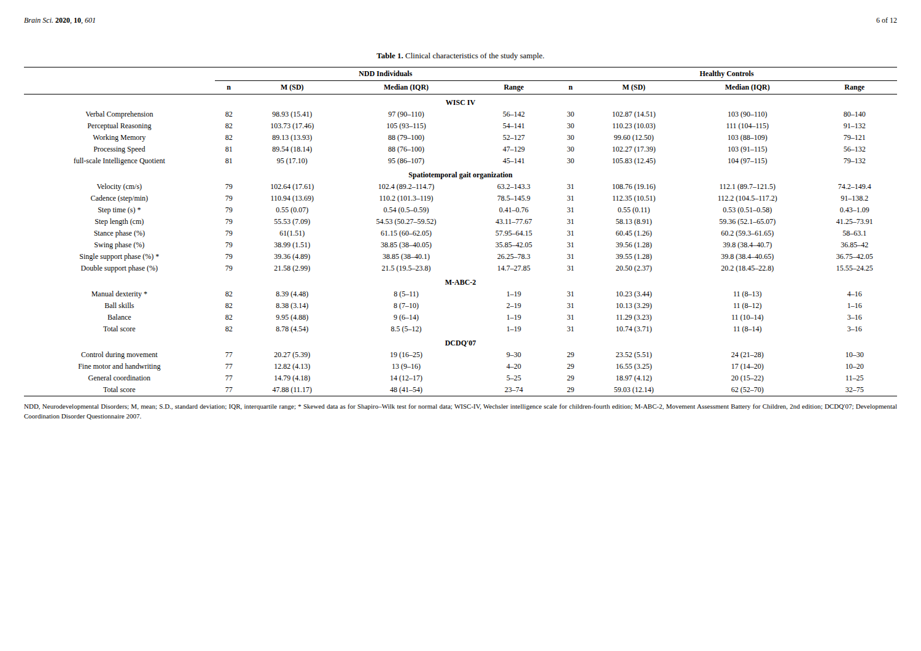Brain Sci. 2020, 10, 601
6 of 12
Table 1. Clinical characteristics of the study sample.
| | NDD Individuals | Healthy Controls |
| --- | --- | --- |
| n | M (SD) | Median (IQR) | Range | n | M (SD) | Median (IQR) | Range |
| WISC IV |
| Verbal Comprehension | 82 | 98.93 (15.41) | 97 (90–110) | 56–142 | 30 | 102.87 (14.51) | 103 (90–110) | 80–140 |
| Perceptual Reasoning | 82 | 103.73 (17.46) | 105 (93–115) | 54–141 | 30 | 110.23 (10.03) | 111 (104–115) | 91–132 |
| Working Memory | 82 | 89.13 (13.93) | 88 (79–100) | 52–127 | 30 | 99.60 (12.50) | 103 (88–109) | 79–121 |
| Processing Speed | 81 | 89.54 (18.14) | 88 (76–100) | 47–129 | 30 | 102.27 (17.39) | 103 (91–115) | 56–132 |
| full-scale Intelligence Quotient | 81 | 95 (17.10) | 95 (86–107) | 45–141 | 30 | 105.83 (12.45) | 104 (97–115) | 79–132 |
| Spatiotemporal gait organization |
| Velocity (cm/s) | 79 | 102.64 (17.61) | 102.4 (89.2–114.7) | 63.2–143.3 | 31 | 108.76 (19.16) | 112.1 (89.7–121.5) | 74.2–149.4 |
| Cadence (step/min) | 79 | 110.94 (13.69) | 110.2 (101.3–119) | 78.5–145.9 | 31 | 112.35 (10.51) | 112.2 (104.5–117.2) | 91–138.2 |
| Step time (s) * | 79 | 0.55 (0.07) | 0.54 (0.5–0.59) | 0.41–0.76 | 31 | 0.55 (0.11) | 0.53 (0.51–0.58) | 0.43–1.09 |
| Step length (cm) | 79 | 55.53 (7.09) | 54.53 (50.27–59.52) | 43.11–77.67 | 31 | 58.13 (8.91) | 59.36 (52.1–65.07) | 41.25–73.91 |
| Stance phase (%) | 79 | 61(1.51) | 61.15 (60–62.05) | 57.95–64.15 | 31 | 60.45 (1.26) | 60.2 (59.3–61.65) | 58–63.1 |
| Swing phase (%) | 79 | 38.99 (1.51) | 38.85 (38–40.05) | 35.85–42.05 | 31 | 39.56 (1.28) | 39.8 (38.4–40.7) | 36.85–42 |
| Single support phase (%) * | 79 | 39.36 (4.89) | 38.85 (38–40.1) | 26.25–78.3 | 31 | 39.55 (1.28) | 39.8 (38.4–40.65) | 36.75–42.05 |
| Double support phase (%) | 79 | 21.58 (2.99) | 21.5 (19.5–23.8) | 14.7–27.85 | 31 | 20.50 (2.37) | 20.2 (18.45–22.8) | 15.55–24.25 |
| M-ABC-2 |
| Manual dexterity * | 82 | 8.39 (4.48) | 8 (5–11) | 1–19 | 31 | 10.23 (3.44) | 11 (8–13) | 4–16 |
| Ball skills | 82 | 8.38 (3.14) | 8 (7–10) | 2–19 | 31 | 10.13 (3.29) | 11 (8–12) | 1–16 |
| Balance | 82 | 9.95 (4.88) | 9 (6–14) | 1–19 | 31 | 11.29 (3.23) | 11 (10–14) | 3–16 |
| Total score | 82 | 8.78 (4.54) | 8.5 (5–12) | 1–19 | 31 | 10.74 (3.71) | 11 (8–14) | 3–16 |
| DCDQ′07 |
| Control during movement | 77 | 20.27 (5.39) | 19 (16–25) | 9–30 | 29 | 23.52 (5.51) | 24 (21–28) | 10–30 |
| Fine motor and handwriting | 77 | 12.82 (4.13) | 13 (9–16) | 4–20 | 29 | 16.55 (3.25) | 17 (14–20) | 10–20 |
| General coordination | 77 | 14.79 (4.18) | 14 (12–17) | 5–25 | 29 | 18.97 (4.12) | 20 (15–22) | 11–25 |
| Total score | 77 | 47.88 (11.17) | 48 (41–54) | 23–74 | 29 | 59.03 (12.14) | 62 (52–70) | 32–75 |
NDD, Neurodevelopmental Disorders; M, mean; S.D., standard deviation; IQR, interquartile range; * Skewed data as for Shapiro–Wilk test for normal data; WISC-IV, Wechsler intelligence scale for children-fourth edition; M-ABC-2, Movement Assessment Battery for Children, 2nd edition; DCDQ′07; Developmental Coordination Disorder Questionnaire 2007.